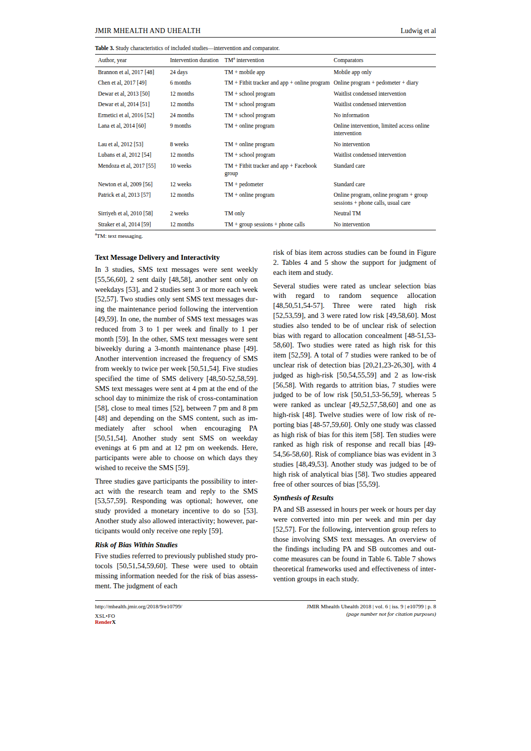JMIR MHEALTH AND UHEALTH Ludwig et al
Table 3. Study characteristics of included studies—intervention and comparator.
| Author, year | Intervention duration | TM a intervention | Comparators |
| --- | --- | --- | --- |
| Brannon et al, 2017 [48] | 24 days | TM + mobile app | Mobile app only |
| Chen et al, 2017 [49] | 6 months | TM + Fitbit tracker and app + online program | Online program + pedometer + diary |
| Dewar et al, 2013 [50] | 12 months | TM + school program | Waitlist condensed intervention |
| Dewar et al, 2014 [51] | 12 months | TM + school program | Waitlist condensed intervention |
| Ermetici et al, 2016 [52] | 24 months | TM + school program | No information |
| Lana et al, 2014 [60] | 9 months | TM + online program | Online intervention, limited access online intervention |
| Lau et al, 2012 [53] | 8 weeks | TM + online program | No intervention |
| Lubans et al, 2012 [54] | 12 months | TM + school program | Waitlist condensed intervention |
| Mendoza et al, 2017 [55] | 10 weeks | TM + Fitbit tracker and app + Facebook group | Standard care |
| Newton et al, 2009 [56] | 12 weeks | TM + pedometer | Standard care |
| Patrick et al, 2013 [57] | 12 months | TM + online program | Online program, online program + group sessions + phone calls, usual care |
| Sirriyeh et al, 2010 [58] | 2 weeks | TM only | Neutral TM |
| Straker et al, 2014 [59] | 12 months | TM + group sessions + phone calls | No intervention |
aTM: text messaging.
Text Message Delivery and Interactivity
In 3 studies, SMS text messages were sent weekly [55,56,60], 2 sent daily [48,58], another sent only on weekdays [53], and 2 studies sent 3 or more each week [52,57]. Two studies only sent SMS text messages during the maintenance period following the intervention [49,59]. In one, the number of SMS text messages was reduced from 3 to 1 per week and finally to 1 per month [59]. In the other, SMS text messages were sent biweekly during a 3-month maintenance phase [49]. Another intervention increased the frequency of SMS from weekly to twice per week [50,51,54]. Five studies specified the time of SMS delivery [48,50-52,58,59]. SMS text messages were sent at 4 pm at the end of the school day to minimize the risk of cross-contamination [58], close to meal times [52], between 7 pm and 8 pm [48] and depending on the SMS content, such as immediately after school when encouraging PA [50,51,54]. Another study sent SMS on weekday evenings at 6 pm and at 12 pm on weekends. Here, participants were able to choose on which days they wished to receive the SMS [59].
Three studies gave participants the possibility to interact with the research team and reply to the SMS [53,57,59]. Responding was optional; however, one study provided a monetary incentive to do so [53]. Another study also allowed interactivity; however, participants would only receive one reply [59].
Risk of Bias Within Studies
Five studies referred to previously published study protocols [50,51,54,59,60]. These were used to obtain missing information needed for the risk of bias assessment. The judgment of each
risk of bias item across studies can be found in Figure 2. Tables 4 and 5 show the support for judgment of each item and study.
Several studies were rated as unclear selection bias with regard to random sequence allocation [48,50,51,54-57]. Three were rated high risk [52,53,59], and 3 were rated low risk [49,58,60]. Most studies also tended to be of unclear risk of selection bias with regard to allocation concealment [48-51,53-58,60]. Two studies were rated as high risk for this item [52,59]. A total of 7 studies were ranked to be of unclear risk of detection bias [20,21,23-26,30], with 4 judged as high-risk [50,54,55,59] and 2 as low-risk [56,58]. With regards to attrition bias, 7 studies were judged to be of low risk [50,51,53-56,59], whereas 5 were ranked as unclear [49,52,57,58,60] and one as high-risk [48]. Twelve studies were of low risk of reporting bias [48-57,59,60]. Only one study was classed as high risk of bias for this item [58]. Ten studies were ranked as high risk of response and recall bias [49-54,56-58,60]. Risk of compliance bias was evident in 3 studies [48,49,53]. Another study was judged to be of high risk of analytical bias [58]. Two studies appeared free of other sources of bias [55,59].
Synthesis of Results
PA and SB assessed in hours per week or hours per day were converted into min per week and min per day [52,57]. For the following, intervention group refers to those involving SMS text messages. An overview of the findings including PA and SB outcomes and outcome measures can be found in Table 6. Table 7 shows theoretical frameworks used and effectiveness of intervention groups in each study.
http://mhealth.jmir.org/2018/9/e10799/
XSL•FO
Render X
JMIR Mhealth Uhealth 2018 | vol. 6 | iss. 9 | e10799 | p. 8
(page number not for citation purposes)